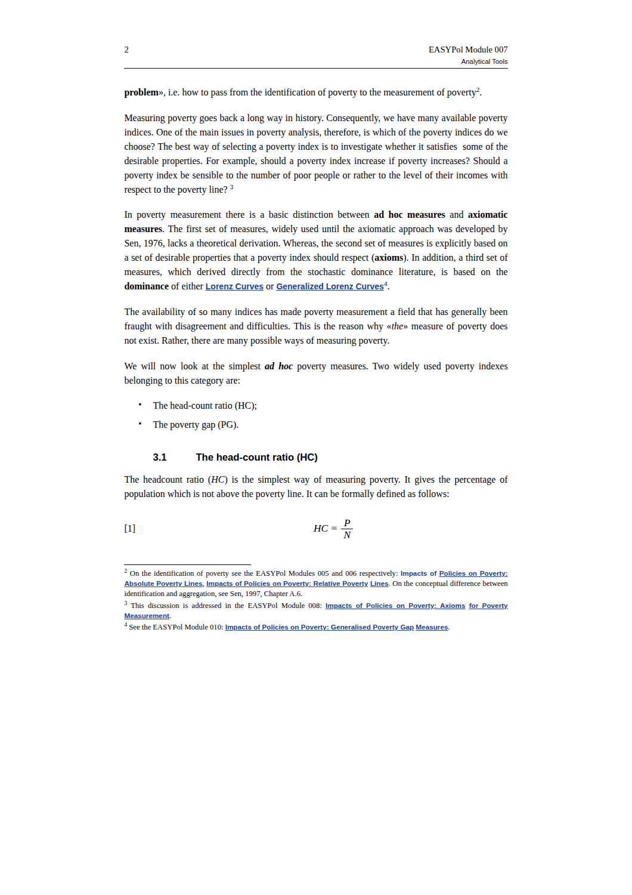2 EASYPol Module 007
Analytical Tools
problem», i.e. how to pass from the identification of poverty to the measurement of poverty2.
Measuring poverty goes back a long way in history. Consequently, we have many available poverty indices. One of the main issues in poverty analysis, therefore, is which of the poverty indices do we choose? The best way of selecting a poverty index is to investigate whether it satisfies some of the desirable properties. For example, should a poverty index increase if poverty increases? Should a poverty index be sensible to the number of poor people or rather to the level of their incomes with respect to the poverty line? 3
In poverty measurement there is a basic distinction between ad hoc measures and axiomatic measures. The first set of measures, widely used until the axiomatic approach was developed by Sen, 1976, lacks a theoretical derivation. Whereas, the second set of measures is explicitly based on a set of desirable properties that a poverty index should respect (axioms). In addition, a third set of measures, which derived directly from the stochastic dominance literature, is based on the dominance of either Lorenz Curves or Generalized Lorenz Curves4.
The availability of so many indices has made poverty measurement a field that has generally been fraught with disagreement and difficulties. This is the reason why «the» measure of poverty does not exist. Rather, there are many possible ways of measuring poverty.
We will now look at the simplest ad hoc poverty measures. Two widely used poverty indexes belonging to this category are:
The head-count ratio (HC);
The poverty gap (PG).
3.1 The head-count ratio (HC)
The headcount ratio (HC) is the simplest way of measuring poverty. It gives the percentage of population which is not above the poverty line. It can be formally defined as follows:
[1]
HC = P N
2 On the identification of poverty see the EASYPol Modules 005 and 006 respectively: Impacts of Policies on Poverty: Absolute Poverty Lines, Impacts of Policies on Poverty: Relative Poverty Lines. On the conceptual difference between identification and aggregation, see Sen, 1997, Chapter A.6.
3 This discussion is addressed in the EASYPol Module 008: Impacts of Policies on Poverty: Axioms for Poverty Measurement.
4 See the EASYPol Module 010: Impacts of Policies on Poverty: Generalised Poverty Gap Measures.